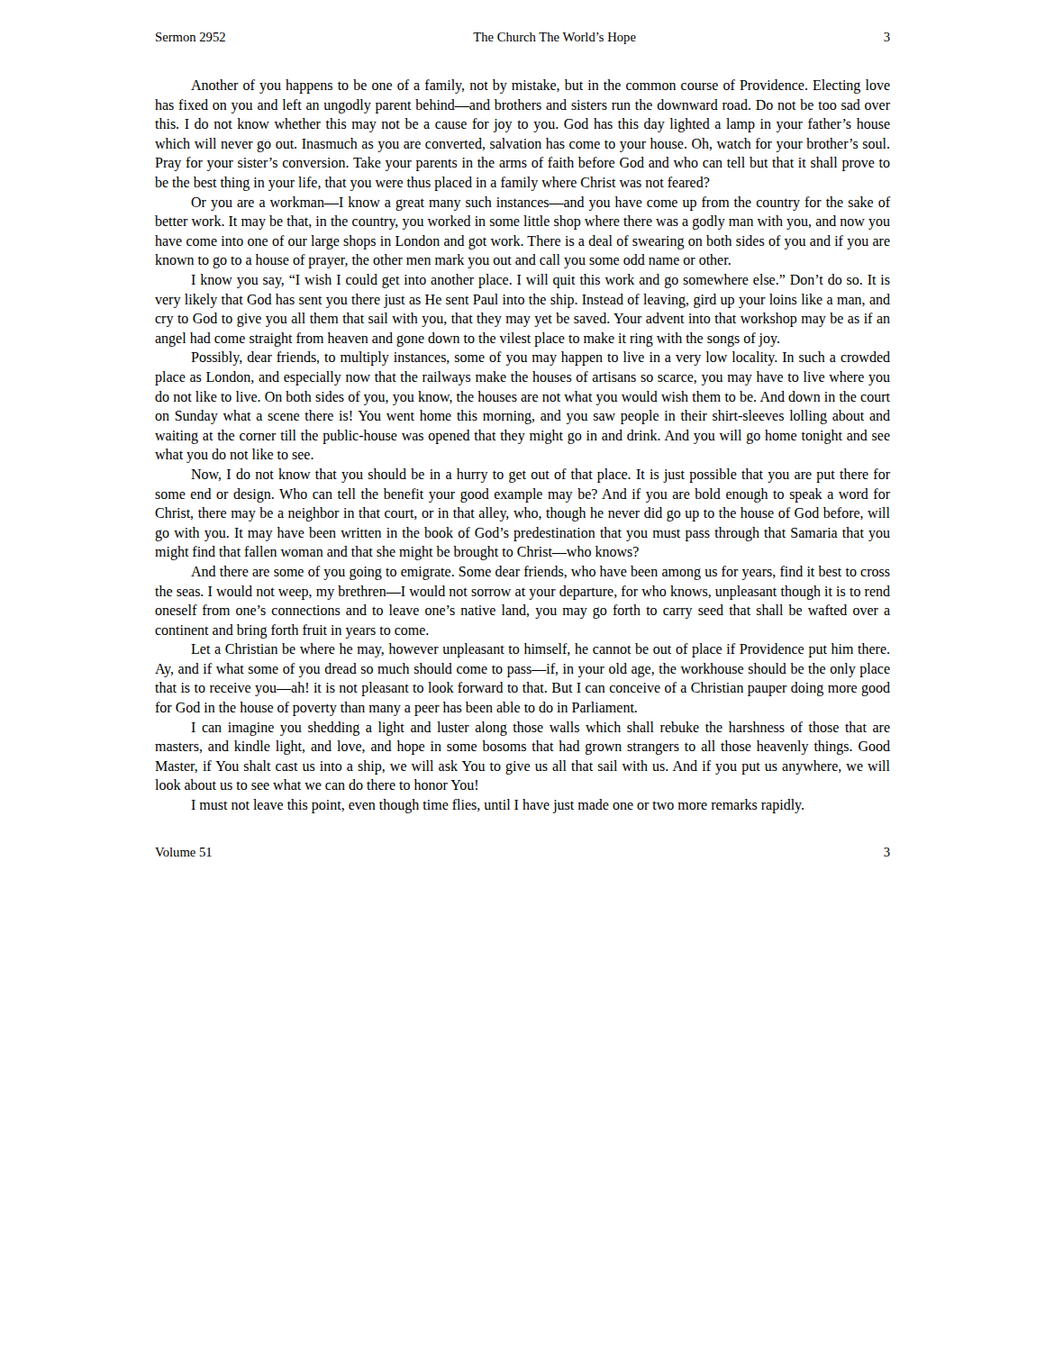Sermon 2952 The Church The World’s Hope 3
Another of you happens to be one of a family, not by mistake, but in the common course of Providence. Electing love has fixed on you and left an ungodly parent behind—and brothers and sisters run the downward road. Do not be too sad over this. I do not know whether this may not be a cause for joy to you. God has this day lighted a lamp in your father’s house which will never go out. Inasmuch as you are converted, salvation has come to your house. Oh, watch for your brother’s soul. Pray for your sister’s conversion. Take your parents in the arms of faith before God and who can tell but that it shall prove to be the best thing in your life, that you were thus placed in a family where Christ was not feared?
Or you are a workman—I know a great many such instances—and you have come up from the country for the sake of better work. It may be that, in the country, you worked in some little shop where there was a godly man with you, and now you have come into one of our large shops in London and got work. There is a deal of swearing on both sides of you and if you are known to go to a house of prayer, the other men mark you out and call you some odd name or other.
I know you say, “I wish I could get into another place. I will quit this work and go somewhere else.” Don’t do so. It is very likely that God has sent you there just as He sent Paul into the ship. Instead of leaving, gird up your loins like a man, and cry to God to give you all them that sail with you, that they may yet be saved. Your advent into that workshop may be as if an angel had come straight from heaven and gone down to the vilest place to make it ring with the songs of joy.
Possibly, dear friends, to multiply instances, some of you may happen to live in a very low locality. In such a crowded place as London, and especially now that the railways make the houses of artisans so scarce, you may have to live where you do not like to live. On both sides of you, you know, the houses are not what you would wish them to be. And down in the court on Sunday what a scene there is! You went home this morning, and you saw people in their shirt-sleeves lolling about and waiting at the corner till the public-house was opened that they might go in and drink. And you will go home tonight and see what you do not like to see.
Now, I do not know that you should be in a hurry to get out of that place. It is just possible that you are put there for some end or design. Who can tell the benefit your good example may be? And if you are bold enough to speak a word for Christ, there may be a neighbor in that court, or in that alley, who, though he never did go up to the house of God before, will go with you. It may have been written in the book of God’s predestination that you must pass through that Samaria that you might find that fallen woman and that she might be brought to Christ—who knows?
And there are some of you going to emigrate. Some dear friends, who have been among us for years, find it best to cross the seas. I would not weep, my brethren—I would not sorrow at your departure, for who knows, unpleasant though it is to rend oneself from one’s connections and to leave one’s native land, you may go forth to carry seed that shall be wafted over a continent and bring forth fruit in years to come.
Let a Christian be where he may, however unpleasant to himself, he cannot be out of place if Providence put him there. Ay, and if what some of you dread so much should come to pass—if, in your old age, the workhouse should be the only place that is to receive you—ah! it is not pleasant to look forward to that. But I can conceive of a Christian pauper doing more good for God in the house of poverty than many a peer has been able to do in Parliament.
I can imagine you shedding a light and luster along those walls which shall rebuke the harshness of those that are masters, and kindle light, and love, and hope in some bosoms that had grown strangers to all those heavenly things. Good Master, if You shalt cast us into a ship, we will ask You to give us all that sail with us. And if you put us anywhere, we will look about us to see what we can do there to honor You!
I must not leave this point, even though time flies, until I have just made one or two more remarks rapidly.
Volume 51 3